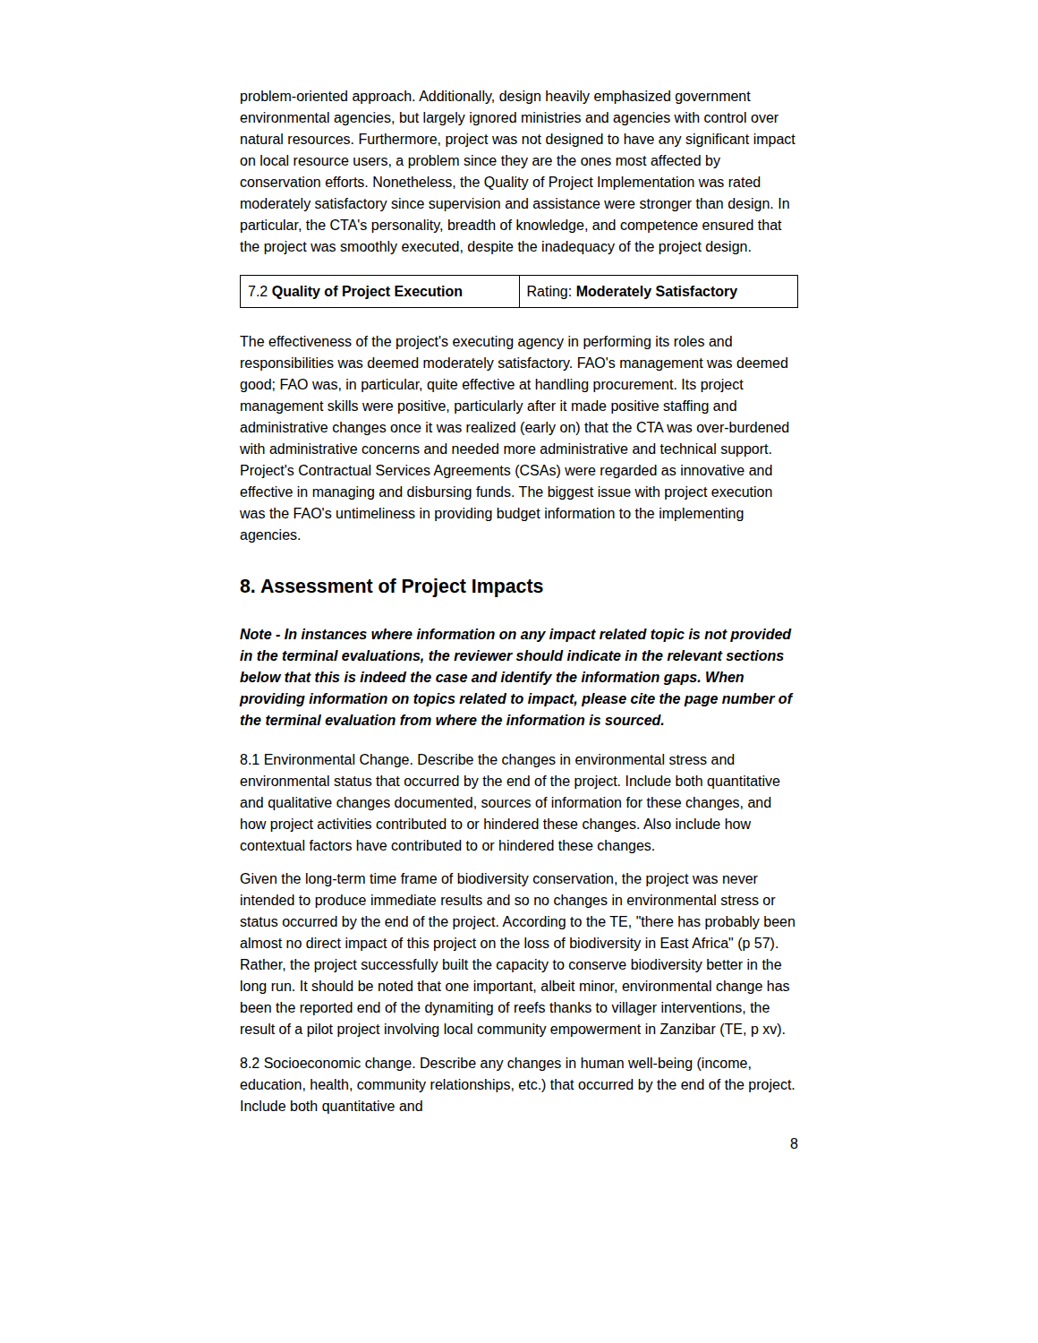problem-oriented approach. Additionally, design heavily emphasized government environmental agencies, but largely ignored ministries and agencies with control over natural resources. Furthermore, project was not designed to have any significant impact on local resource users, a problem since they are the ones most affected by conservation efforts. Nonetheless, the Quality of Project Implementation was rated moderately satisfactory since supervision and assistance were stronger than design. In particular, the CTA's personality, breadth of knowledge, and competence ensured that the project was smoothly executed, despite the inadequacy of the project design.
| 7.2 Quality of Project Execution | Rating: Moderately Satisfactory |
The effectiveness of the project's executing agency in performing its roles and responsibilities was deemed moderately satisfactory. FAO's management was deemed good; FAO was, in particular, quite effective at handling procurement. Its project management skills were positive, particularly after it made positive staffing and administrative changes once it was realized (early on) that the CTA was over-burdened with administrative concerns and needed more administrative and technical support. Project's Contractual Services Agreements (CSAs) were regarded as innovative and effective in managing and disbursing funds. The biggest issue with project execution was the FAO's untimeliness in providing budget information to the implementing agencies.
8. Assessment of Project Impacts
Note - In instances where information on any impact related topic is not provided in the terminal evaluations, the reviewer should indicate in the relevant sections below that this is indeed the case and identify the information gaps. When providing information on topics related to impact, please cite the page number of the terminal evaluation from where the information is sourced.
8.1 Environmental Change. Describe the changes in environmental stress and environmental status that occurred by the end of the project. Include both quantitative and qualitative changes documented, sources of information for these changes, and how project activities contributed to or hindered these changes. Also include how contextual factors have contributed to or hindered these changes.
Given the long-term time frame of biodiversity conservation, the project was never intended to produce immediate results and so no changes in environmental stress or status occurred by the end of the project. According to the TE, "there has probably been almost no direct impact of this project on the loss of biodiversity in East Africa" (p 57). Rather, the project successfully built the capacity to conserve biodiversity better in the long run. It should be noted that one important, albeit minor, environmental change has been the reported end of the dynamiting of reefs thanks to villager interventions, the result of a pilot project involving local community empowerment in Zanzibar (TE, p xv).
8.2 Socioeconomic change. Describe any changes in human well-being (income, education, health, community relationships, etc.) that occurred by the end of the project. Include both quantitative and
8